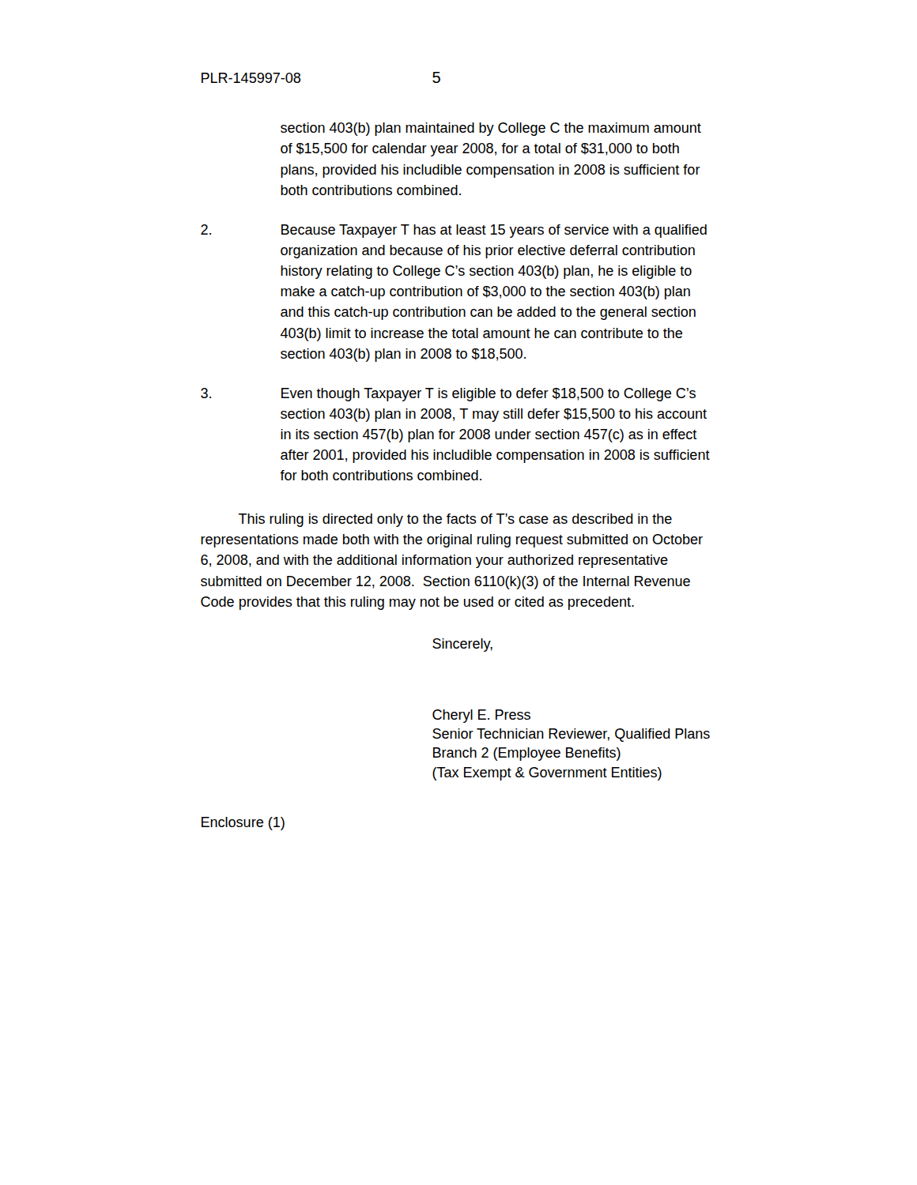PLR-145997-08 5
section 403(b) plan maintained by College C the maximum amount of $15,500 for calendar year 2008, for a total of $31,000 to both plans, provided his includible compensation in 2008 is sufficient for both contributions combined.
2. Because Taxpayer T has at least 15 years of service with a qualified organization and because of his prior elective deferral contribution history relating to College C’s section 403(b) plan, he is eligible to make a catch-up contribution of $3,000 to the section 403(b) plan and this catch-up contribution can be added to the general section 403(b) limit to increase the total amount he can contribute to the section 403(b) plan in 2008 to $18,500.
3. Even though Taxpayer T is eligible to defer $18,500 to College C’s section 403(b) plan in 2008, T may still defer $15,500 to his account in its section 457(b) plan for 2008 under section 457(c) as in effect after 2001, provided his includible compensation in 2008 is sufficient for both contributions combined.
This ruling is directed only to the facts of T’s case as described in the representations made both with the original ruling request submitted on October 6, 2008, and with the additional information your authorized representative submitted on December 12, 2008. Section 6110(k)(3) of the Internal Revenue Code provides that this ruling may not be used or cited as precedent.
Sincerely,
Cheryl E. Press
Senior Technician Reviewer, Qualified Plans
Branch 2 (Employee Benefits)
(Tax Exempt & Government Entities)
Enclosure (1)